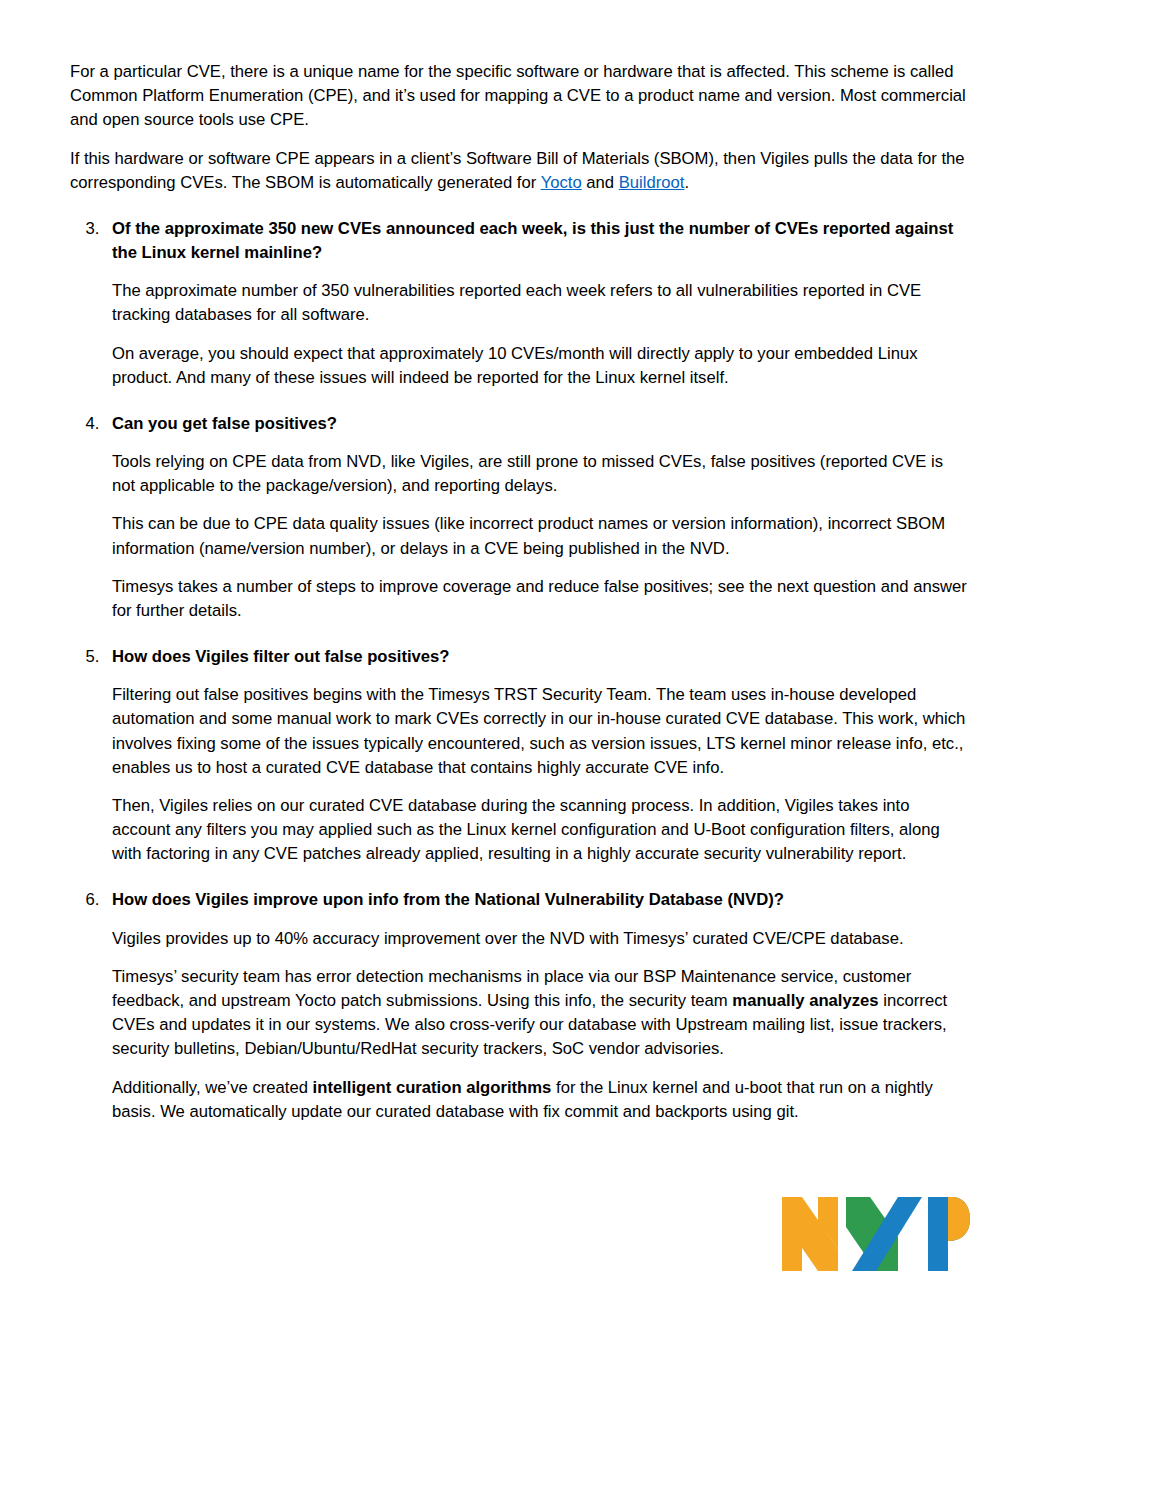For a particular CVE, there is a unique name for the specific software or hardware that is affected. This scheme is called Common Platform Enumeration (CPE), and it’s used for mapping a CVE to a product name and version. Most commercial and open source tools use CPE.
If this hardware or software CPE appears in a client’s Software Bill of Materials (SBOM), then Vigiles pulls the data for the corresponding CVEs. The SBOM is automatically generated for Yocto and Buildroot.
Of the approximate 350 new CVEs announced each week, is this just the number of CVEs reported against the Linux kernel mainline?
The approximate number of 350 vulnerabilities reported each week refers to all vulnerabilities reported in CVE tracking databases for all software.
On average, you should expect that approximately 10 CVEs/month will directly apply to your embedded Linux product. And many of these issues will indeed be reported for the Linux kernel itself.
Can you get false positives?
Tools relying on CPE data from NVD, like Vigiles, are still prone to missed CVEs, false positives (reported CVE is not applicable to the package/version), and reporting delays.
This can be due to CPE data quality issues (like incorrect product names or version information), incorrect SBOM information (name/version number), or delays in a CVE being published in the NVD.
Timesys takes a number of steps to improve coverage and reduce false positives; see the next question and answer for further details.
How does Vigiles filter out false positives?
Filtering out false positives begins with the Timesys TRST Security Team. The team uses in-house developed automation and some manual work to mark CVEs correctly in our in-house curated CVE database. This work, which involves fixing some of the issues typically encountered, such as version issues, LTS kernel minor release info, etc., enables us to host a curated CVE database that contains highly accurate CVE info.
Then, Vigiles relies on our curated CVE database during the scanning process. In addition, Vigiles takes into account any filters you may applied such as the Linux kernel configuration and U-Boot configuration filters, along with factoring in any CVE patches already applied, resulting in a highly accurate security vulnerability report.
How does Vigiles improve upon info from the National Vulnerability Database (NVD)?
Vigiles provides up to 40% accuracy improvement over the NVD with Timesys’ curated CVE/CPE database.
Timesys’ security team has error detection mechanisms in place via our BSP Maintenance service, customer feedback, and upstream Yocto patch submissions. Using this info, the security team manually analyzes incorrect CVEs and updates it in our systems. We also cross-verify our database with Upstream mailing list, issue trackers, security bulletins, Debian/Ubuntu/RedHat security trackers, SoC vendor advisories.
Additionally, we’ve created intelligent curation algorithms for the Linux kernel and u-boot that run on a nightly basis. We automatically update our curated database with fix commit and backports using git.